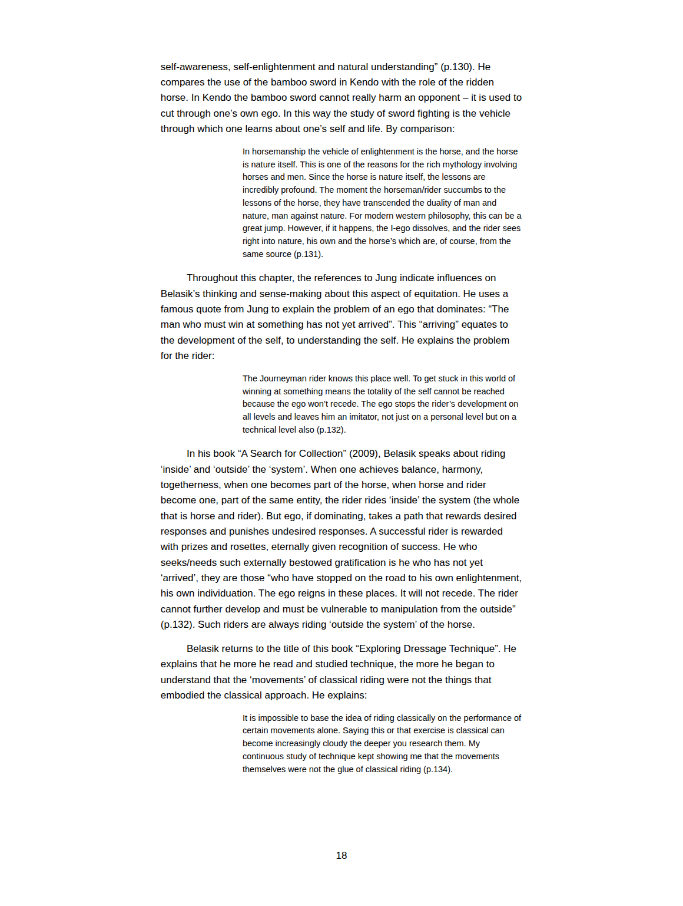self-awareness, self-enlightenment and natural understanding” (p.130). He compares the use of the bamboo sword in Kendo with the role of the ridden horse. In Kendo the bamboo sword cannot really harm an opponent – it is used to cut through one’s own ego. In this way the study of sword fighting is the vehicle through which one learns about one’s self and life. By comparison:
In horsemanship the vehicle of enlightenment is the horse, and the horse is nature itself. This is one of the reasons for the rich mythology involving horses and men. Since the horse is nature itself, the lessons are incredibly profound. The moment the horseman/rider succumbs to the lessons of the horse, they have transcended the duality of man and nature, man against nature. For modern western philosophy, this can be a great jump. However, if it happens, the I-ego dissolves, and the rider sees right into nature, his own and the horse’s which are, of course, from the same source (p.131).
Throughout this chapter, the references to Jung indicate influences on Belasik’s thinking and sense-making about this aspect of equitation. He uses a famous quote from Jung to explain the problem of an ego that dominates: “The man who must win at something has not yet arrived”. This “arriving” equates to the development of the self, to understanding the self. He explains the problem for the rider:
The Journeyman rider knows this place well. To get stuck in this world of winning at something means the totality of the self cannot be reached because the ego won’t recede. The ego stops the rider’s development on all levels and leaves him an imitator, not just on a personal level but on a technical level also (p.132).
In his book “A Search for Collection” (2009), Belasik speaks about riding ‘inside’ and ‘outside’ the ‘system’. When one achieves balance, harmony, togetherness, when one becomes part of the horse, when horse and rider become one, part of the same entity, the rider rides ‘inside’ the system (the whole that is horse and rider). But ego, if dominating, takes a path that rewards desired responses and punishes undesired responses. A successful rider is rewarded with prizes and rosettes, eternally given recognition of success. He who seeks/needs such externally bestowed gratification is he who has not yet ‘arrived’, they are those “who have stopped on the road to his own enlightenment, his own individuation. The ego reigns in these places. It will not recede. The rider cannot further develop and must be vulnerable to manipulation from the outside” (p.132). Such riders are always riding ‘outside the system’ of the horse.
Belasik returns to the title of this book “Exploring Dressage Technique”. He explains that he more he read and studied technique, the more he began to understand that the ‘movements’ of classical riding were not the things that embodied the classical approach. He explains:
It is impossible to base the idea of riding classically on the performance of certain movements alone. Saying this or that exercise is classical can become increasingly cloudy the deeper you research them. My continuous study of technique kept showing me that the movements themselves were not the glue of classical riding (p.134).
18